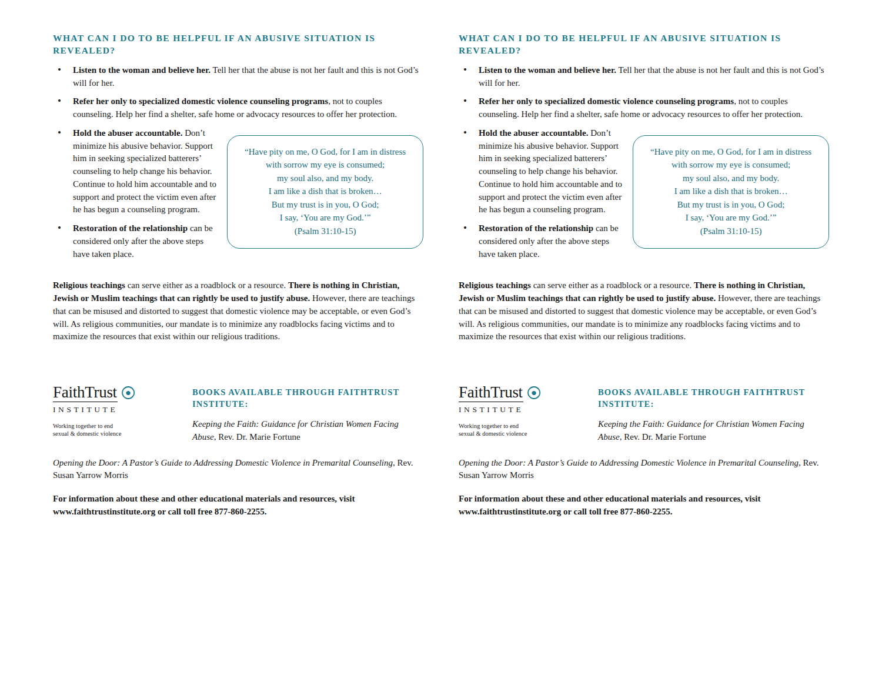What can I do to be helpful if an abusive situation is revealed?
Listen to the woman and believe her. Tell her that the abuse is not her fault and this is not God’s will for her.
Refer her only to specialized domestic violence counseling programs, not to couples counseling. Help her find a shelter, safe home or advocacy resources to offer her protection.
“Have pity on me, O God, for I am in distress
with sorrow my eye is consumed;
my soul also, and my body.
I am like a dish that is broken…
But my trust is in you, O God;
I say, ‘You are my God.’”
(Psalm 31:10-15)
Hold the abuser accountable. Don’t minimize his abusive behavior. Support him in seeking specialized batterers’ counseling to help change his behavior. Continue to hold him accountable and to support and protect the victim even after he has begun a counseling program.
Restoration of the relationship can be considered only after the above steps have taken place.
Religious teachings can serve either as a roadblock or a resource. There is nothing in Christian, Jewish or Muslim teachings that can rightly be used to justify abuse. However, there are teachings that can be misused and distorted to suggest that domestic violence may be acceptable, or even God’s will. As religious communities, our mandate is to minimize any roadblocks facing victims and to maximize the resources that exist within our religious traditions.
FaithTrust⦿
INSTITUTE
Working together to end
sexual & domestic violence
Books available through FaithTrust Institute:
Keeping the Faith: Guidance for Christian Women Facing Abuse, Rev. Dr. Marie Fortune
Opening the Door: A Pastor’s Guide to Addressing Domestic Violence in Premarital Counseling, Rev. Susan Yarrow Morris
For information about these and other educational materials and resources, visit www.faithtrustinstitute.org or call toll free 877-860-2255.
What can I do to be helpful if an abusive situation is revealed?
Listen to the woman and believe her. Tell her that the abuse is not her fault and this is not God’s will for her.
Refer her only to specialized domestic violence counseling programs, not to couples counseling. Help her find a shelter, safe home or advocacy resources to offer her protection.
“Have pity on me, O God, for I am in distress
with sorrow my eye is consumed;
my soul also, and my body.
I am like a dish that is broken…
But my trust is in you, O God;
I say, ‘You are my God.’”
(Psalm 31:10-15)
Hold the abuser accountable. Don’t minimize his abusive behavior. Support him in seeking specialized batterers’ counseling to help change his behavior. Continue to hold him accountable and to support and protect the victim even after he has begun a counseling program.
Restoration of the relationship can be considered only after the above steps have taken place.
Religious teachings can serve either as a roadblock or a resource. There is nothing in Christian, Jewish or Muslim teachings that can rightly be used to justify abuse. However, there are teachings that can be misused and distorted to suggest that domestic violence may be acceptable, or even God’s will. As religious communities, our mandate is to minimize any roadblocks facing victims and to maximize the resources that exist within our religious traditions.
FaithTrust⦿
INSTITUTE
Working together to end
sexual & domestic violence
Books available through FaithTrust Institute:
Keeping the Faith: Guidance for Christian Women Facing Abuse, Rev. Dr. Marie Fortune
Opening the Door: A Pastor’s Guide to Addressing Domestic Violence in Premarital Counseling, Rev. Susan Yarrow Morris
For information about these and other educational materials and resources, visit www.faithtrustinstitute.org or call toll free 877-860-2255.